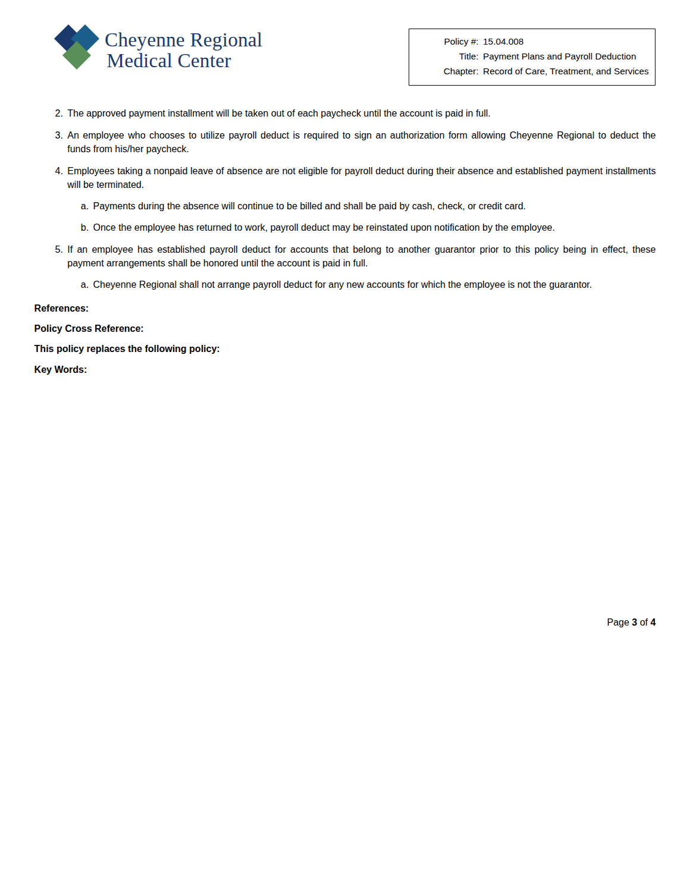Cheyenne Regional Medical Center
| Policy #: | 15.04.008 |
| Title: | Payment Plans and Payroll Deduction |
| Chapter: | Record of Care, Treatment, and Services |
The approved payment installment will be taken out of each paycheck until the account is paid in full.
An employee who chooses to utilize payroll deduct is required to sign an authorization form allowing Cheyenne Regional to deduct the funds from his/her paycheck.
Employees taking a nonpaid leave of absence are not eligible for payroll deduct during their absence and established payment installments will be terminated.
Payments during the absence will continue to be billed and shall be paid by cash, check, or credit card.
Once the employee has returned to work, payroll deduct may be reinstated upon notification by the employee.
If an employee has established payroll deduct for accounts that belong to another guarantor prior to this policy being in effect, these payment arrangements shall be honored until the account is paid in full.
Cheyenne Regional shall not arrange payroll deduct for any new accounts for which the employee is not the guarantor.
References:
Policy Cross Reference:
This policy replaces the following policy:
Key Words:
Page 3 of 4